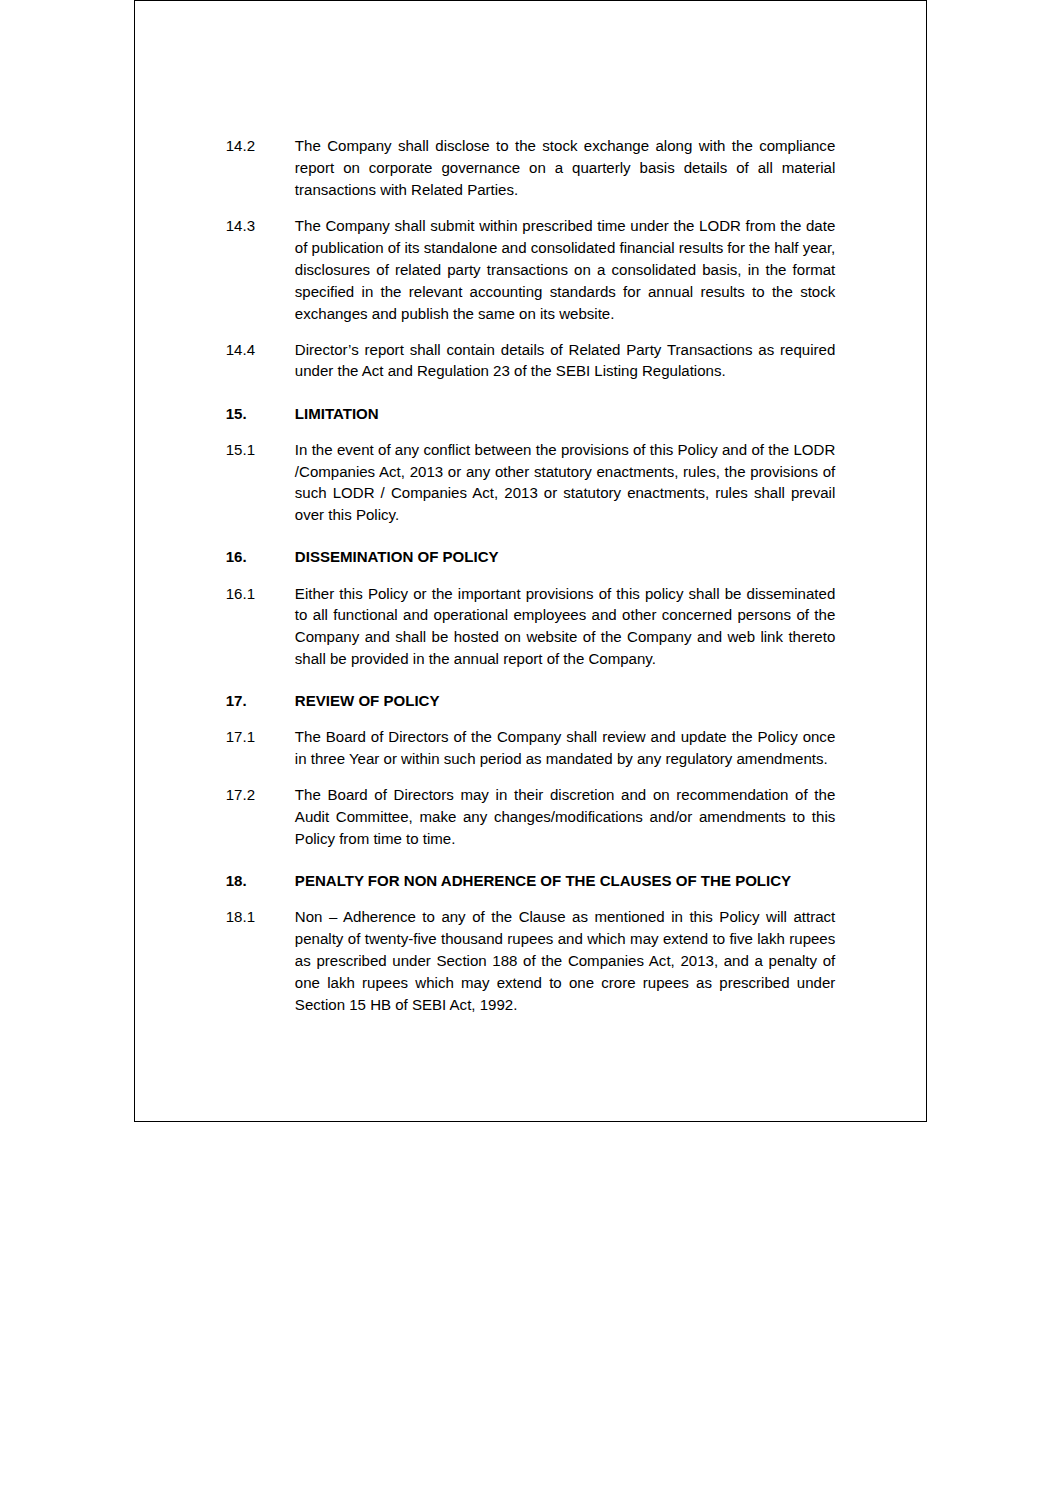14.2
The Company shall disclose to the stock exchange along with the compliance report on corporate governance on a quarterly basis details of all material transactions with Related Parties.
14.3
The Company shall submit within prescribed time under the LODR from the date of publication of its standalone and consolidated financial results for the half year, disclosures of related party transactions on a consolidated basis, in the format specified in the relevant accounting standards for annual results to the stock exchanges and publish the same on its website.
14.4
Director’s report shall contain details of Related Party Transactions as required under the Act and Regulation 23 of the SEBI Listing Regulations.
15.
LIMITATION
15.1
In the event of any conflict between the provisions of this Policy and of the LODR /Companies Act, 2013 or any other statutory enactments, rules, the provisions of such LODR / Companies Act, 2013 or statutory enactments, rules shall prevail over this Policy.
16.
DISSEMINATION OF POLICY
16.1
Either this Policy or the important provisions of this policy shall be disseminated to all functional and operational employees and other concerned persons of the Company and shall be hosted on website of the Company and web link thereto shall be provided in the annual report of the Company.
17.
REVIEW OF POLICY
17.1
The Board of Directors of the Company shall review and update the Policy once in three Year or within such period as mandated by any regulatory amendments.
17.2
The Board of Directors may in their discretion and on recommendation of the Audit Committee, make any changes/modifications and/or amendments to this Policy from time to time.
18.
PENALTY FOR NON ADHERENCE OF THE CLAUSES OF THE POLICY
18.1
Non – Adherence to any of the Clause as mentioned in this Policy will attract penalty of twenty-five thousand rupees and which may extend to five lakh rupees as prescribed under Section 188 of the Companies Act, 2013, and a penalty of one lakh rupees which may extend to one crore rupees as prescribed under Section 15 HB of SEBI Act, 1992.